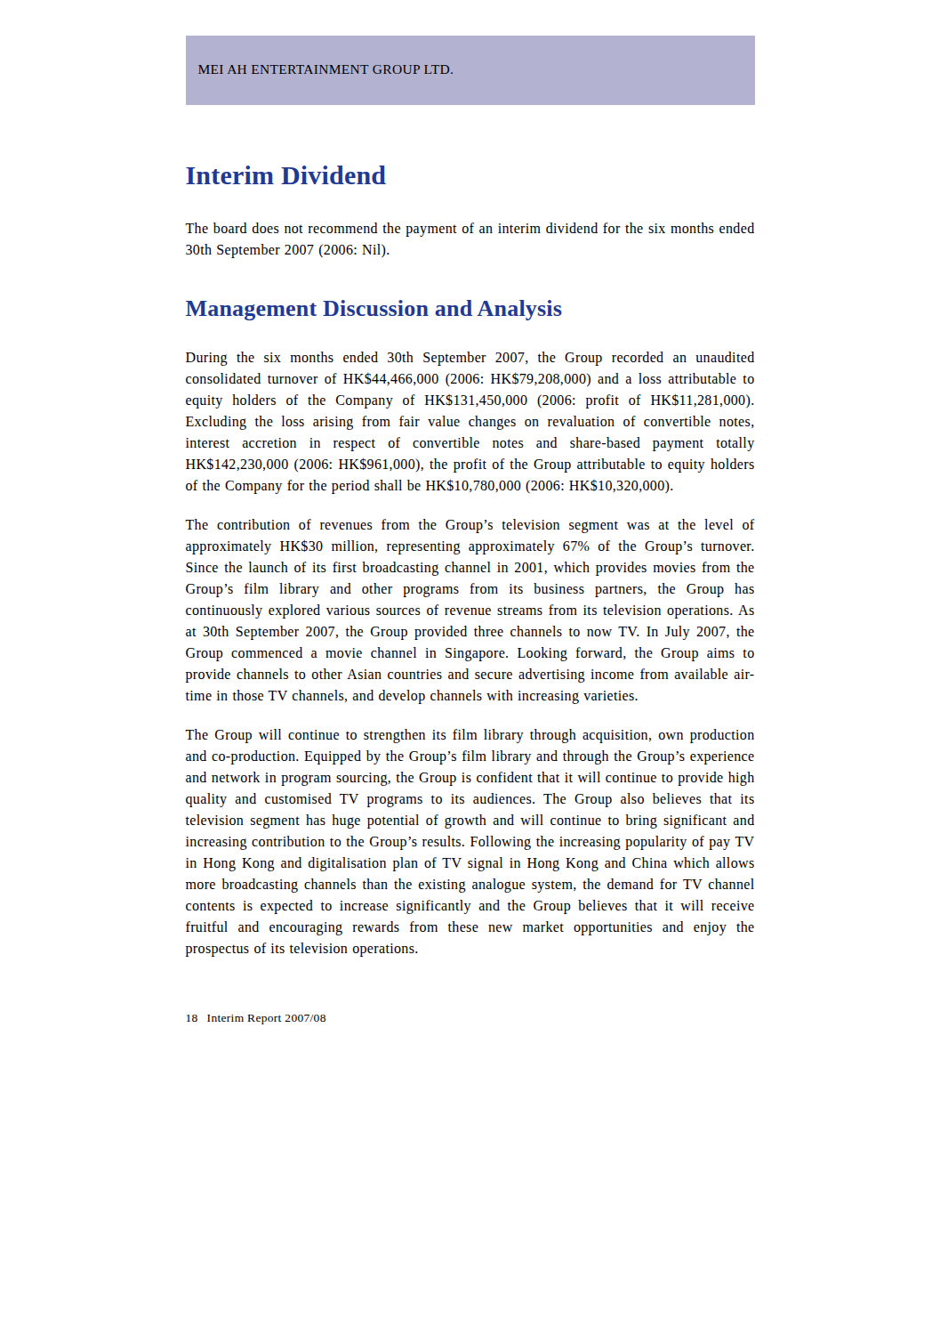MEI AH ENTERTAINMENT GROUP LTD.
Interim Dividend
The board does not recommend the payment of an interim dividend for the six months ended 30th September 2007 (2006: Nil).
Management Discussion and Analysis
During the six months ended 30th September 2007, the Group recorded an unaudited consolidated turnover of HK$44,466,000 (2006: HK$79,208,000) and a loss attributable to equity holders of the Company of HK$131,450,000 (2006: profit of HK$11,281,000). Excluding the loss arising from fair value changes on revaluation of convertible notes, interest accretion in respect of convertible notes and share-based payment totally HK$142,230,000 (2006: HK$961,000), the profit of the Group attributable to equity holders of the Company for the period shall be HK$10,780,000 (2006: HK$10,320,000).
The contribution of revenues from the Group’s television segment was at the level of approximately HK$30 million, representing approximately 67% of the Group’s turnover. Since the launch of its first broadcasting channel in 2001, which provides movies from the Group’s film library and other programs from its business partners, the Group has continuously explored various sources of revenue streams from its television operations. As at 30th September 2007, the Group provided three channels to now TV. In July 2007, the Group commenced a movie channel in Singapore. Looking forward, the Group aims to provide channels to other Asian countries and secure advertising income from available air-time in those TV channels, and develop channels with increasing varieties.
The Group will continue to strengthen its film library through acquisition, own production and co-production. Equipped by the Group’s film library and through the Group’s experience and network in program sourcing, the Group is confident that it will continue to provide high quality and customised TV programs to its audiences. The Group also believes that its television segment has huge potential of growth and will continue to bring significant and increasing contribution to the Group’s results. Following the increasing popularity of pay TV in Hong Kong and digitalisation plan of TV signal in Hong Kong and China which allows more broadcasting channels than the existing analogue system, the demand for TV channel contents is expected to increase significantly and the Group believes that it will receive fruitful and encouraging rewards from these new market opportunities and enjoy the prospectus of its television operations.
18 Interim Report 2007/08